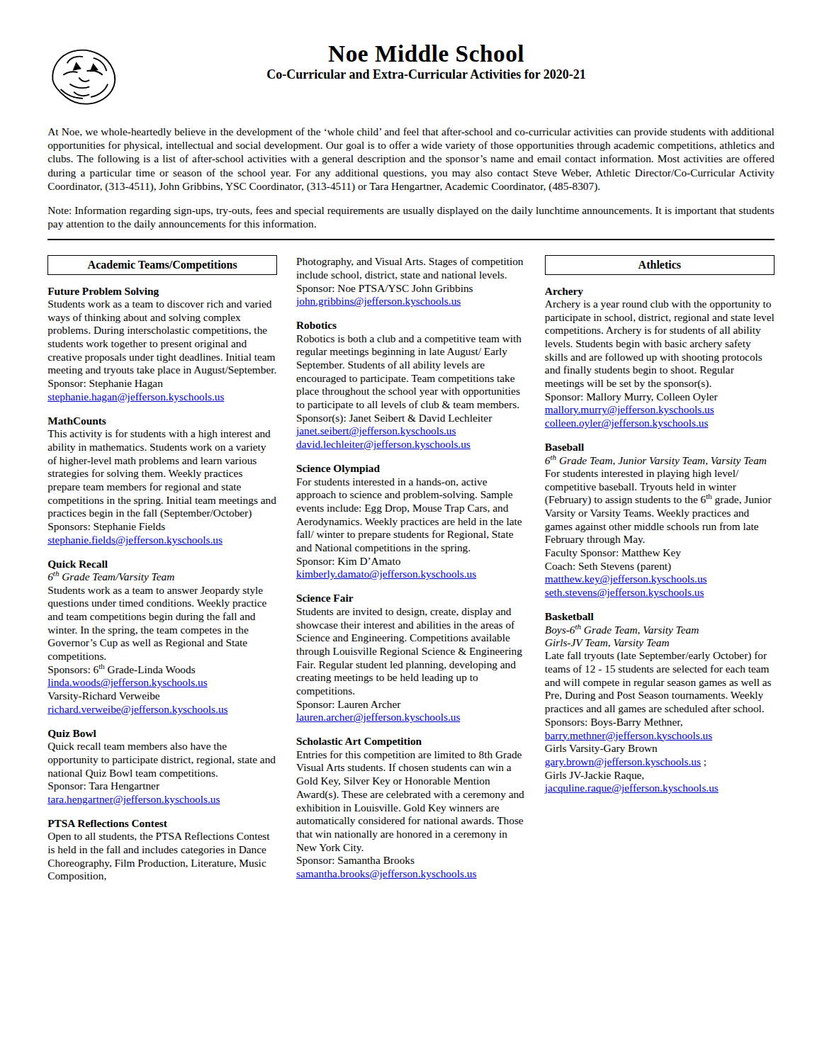Noe Middle School
Co-Curricular and Extra-Curricular Activities for 2020-21
At Noe, we whole-heartedly believe in the development of the ‘whole child’ and feel that after-school and co-curricular activities can provide students with additional opportunities for physical, intellectual and social development. Our goal is to offer a wide variety of those opportunities through academic competitions, athletics and clubs. The following is a list of after-school activities with a general description and the sponsor’s name and email contact information. Most activities are offered during a particular time or season of the school year. For any additional questions, you may also contact Steve Weber, Athletic Director/Co-Curricular Activity Coordinator, (313-4511), John Gribbins, YSC Coordinator, (313-4511) or Tara Hengartner, Academic Coordinator, (485-8307).
Note: Information regarding sign-ups, try-outs, fees and special requirements are usually displayed on the daily lunchtime announcements. It is important that students pay attention to the daily announcements for this information.
Academic Teams/Competitions
Future Problem Solving
Students work as a team to discover rich and varied ways of thinking about and solving complex problems. During interscholastic competitions, the students work together to present original and creative proposals under tight deadlines. Initial team meeting and tryouts take place in August/September.
Sponsor: Stephanie Hagan
stephanie.hagan@jefferson.kyschools.us
MathCounts
This activity is for students with a high interest and ability in mathematics. Students work on a variety of higher-level math problems and learn various strategies for solving them. Weekly practices prepare team members for regional and state competitions in the spring. Initial team meetings and practices begin in the fall (September/October)
Sponsors: Stephanie Fields
stephanie.fields@jefferson.kyschools.us
Quick Recall
6th Grade Team/Varsity Team
Students work as a team to answer Jeopardy style questions under timed conditions. Weekly practice and team competitions begin during the fall and winter. In the spring, the team competes in the Governor’s Cup as well as Regional and State competitions.
Sponsors: 6th Grade-Linda Woods
linda.woods@jefferson.kyschools.us
Varsity-Richard Verweibe
richard.verweibe@jefferson.kyschools.us
Quiz Bowl
Quick recall team members also have the opportunity to participate district, regional, state and national Quiz Bowl team competitions.
Sponsor: Tara Hengartner
tara.hengartner@jefferson.kyschools.us
PTSA Reflections Contest
Open to all students, the PTSA Reflections Contest is held in the fall and includes categories in Dance Choreography, Film Production, Literature, Music Composition,
Photography, and Visual Arts. Stages of competition include school, district, state and national levels.
Sponsor: Noe PTSA/YSC John Gribbins
john.gribbins@jefferson.kyschools.us
Robotics
Robotics is both a club and a competitive team with regular meetings beginning in late August/ Early September. Students of all ability levels are encouraged to participate. Team competitions take place throughout the school year with opportunities to participate to all levels of club & team members.
Sponsor(s): Janet Seibert & David Lechleiter
janet.seibert@jefferson.kyschools.us
david.lechleiter@jefferson.kyschools.us
Science Olympiad
For students interested in a hands-on, active approach to science and problem-solving. Sample events include: Egg Drop, Mouse Trap Cars, and Aerodynamics. Weekly practices are held in the late fall/ winter to prepare students for Regional, State and National competitions in the spring.
Sponsor: Kim D’Amato
kimberly.damato@jefferson.kyschools.us
Science Fair
Students are invited to design, create, display and showcase their interest and abilities in the areas of Science and Engineering. Competitions available through Louisville Regional Science & Engineering Fair. Regular student led planning, developing and creating meetings to be held leading up to competitions.
Sponsor: Lauren Archer
lauren.archer@jefferson.kyschools.us
Scholastic Art Competition
Entries for this competition are limited to 8th Grade Visual Arts students. If chosen students can win a Gold Key, Silver Key or Honorable Mention Award(s). These are celebrated with a ceremony and exhibition in Louisville. Gold Key winners are automatically considered for national awards. Those that win nationally are honored in a ceremony in New York City.
Sponsor: Samantha Brooks
samantha.brooks@jefferson.kyschools.us
Athletics
Archery
Archery is a year round club with the opportunity to participate in school, district, regional and state level competitions. Archery is for students of all ability levels. Students begin with basic archery safety skills and are followed up with shooting protocols and finally students begin to shoot. Regular meetings will be set by the sponsor(s).
Sponsor: Mallory Murry, Colleen Oyler
mallory.murry@jefferson.kyschools.us
colleen.oyler@jefferson.kyschools.us
Baseball
6th Grade Team, Junior Varsity Team, Varsity Team
For students interested in playing high level/ competitive baseball. Tryouts held in winter (February) to assign students to the 6th grade, Junior Varsity or Varsity Teams. Weekly practices and games against other middle schools run from late February through May.
Faculty Sponsor: Matthew Key
Coach: Seth Stevens (parent)
matthew.key@jefferson.kyschools.us
seth.stevens@jefferson.kyschools.us
Basketball
Boys-6th Grade Team, Varsity Team
Girls-JV Team, Varsity Team
Late fall tryouts (late September/early October) for teams of 12 - 15 students are selected for each team and will compete in regular season games as well as Pre, During and Post Season tournaments. Weekly practices and all games are scheduled after school.
Sponsors: Boys-Barry Methner,
barry.methner@jefferson.kyschools.us
Girls Varsity-Gary Brown
gary.brown@jefferson.kyschools.us ;
Girls JV-Jackie Raque,
jacquline.raque@jefferson.kyschools.us